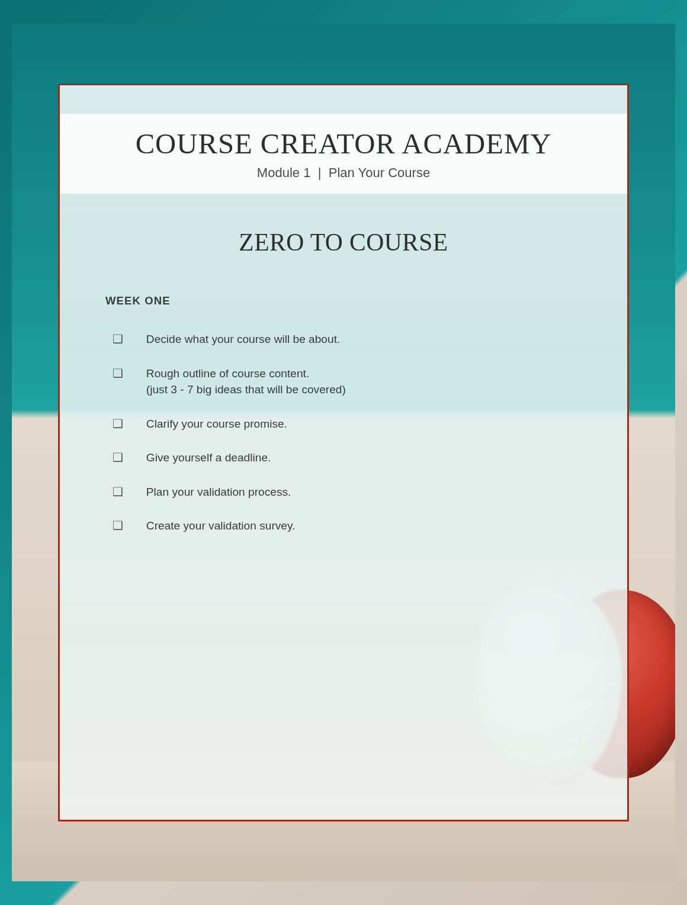COURSE CREATOR ACADEMY
Module 1 | Plan Your Course
ZERO TO COURSE
WEEK ONE
Decide what your course will be about.
Rough outline of course content. (just 3 - 7 big ideas that will be covered)
Clarify your course promise.
Give yourself a deadline.
Plan your validation process.
Create your validation survey.